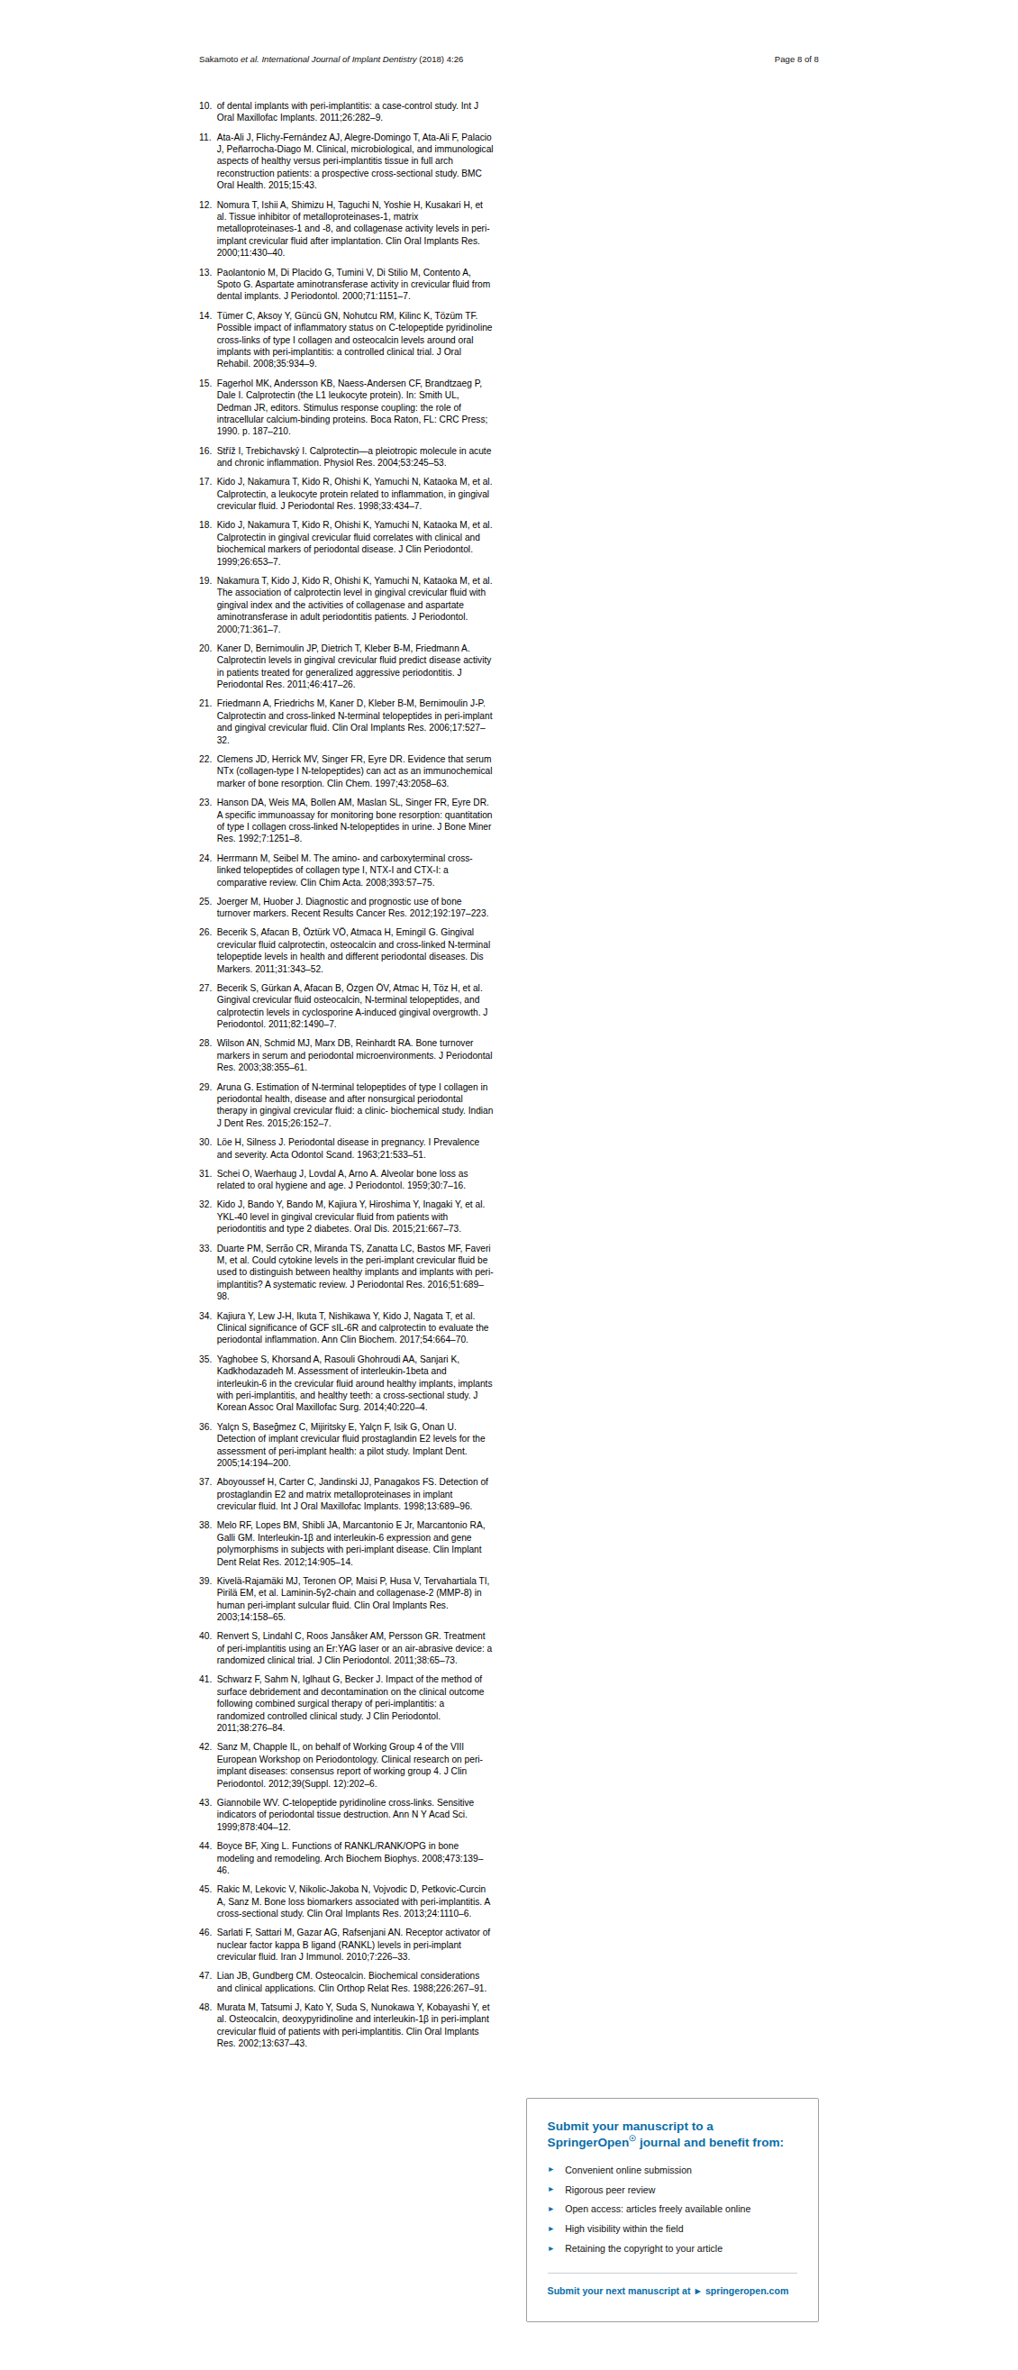Sakamoto et al. International Journal of Implant Dentistry (2018) 4:26
Page 8 of 8
of dental implants with peri-implantitis: a case-control study. Int J Oral Maxillofac Implants. 2011;26:282–9.
Ata-Ali J, Flichy-Fernández AJ, Alegre-Domingo T, Ata-Ali F, Palacio J, Peñarrocha-Diago M. Clinical, microbiological, and immunological aspects of healthy versus peri-implantitis tissue in full arch reconstruction patients: a prospective cross-sectional study. BMC Oral Health. 2015;15:43.
Nomura T, Ishii A, Shimizu H, Taguchi N, Yoshie H, Kusakari H, et al. Tissue inhibitor of metalloproteinases-1, matrix metalloproteinases-1 and -8, and collagenase activity levels in peri-implant crevicular fluid after implantation. Clin Oral Implants Res. 2000;11:430–40.
Paolantonio M, Di Placido G, Tumini V, Di Stilio M, Contento A, Spoto G. Aspartate aminotransferase activity in crevicular fluid from dental implants. J Periodontol. 2000;71:1151–7.
Tümer C, Aksoy Y, Güncü GN, Nohutcu RM, Kilinc K, Tözüm TF. Possible impact of inflammatory status on C-telopeptide pyridinoline cross-links of type I collagen and osteocalcin levels around oral implants with peri-implantitis: a controlled clinical trial. J Oral Rehabil. 2008;35:934–9.
Fagerhol MK, Andersson KB, Naess-Andersen CF, Brandtzaeg P, Dale I. Calprotectin (the L1 leukocyte protein). In: Smith UL, Dedman JR, editors. Stimulus response coupling: the role of intracellular calcium-binding proteins. Boca Raton, FL: CRC Press; 1990. p. 187–210.
Stříž I, Trebichavský I. Calprotectin—a pleiotropic molecule in acute and chronic inflammation. Physiol Res. 2004;53:245–53.
Kido J, Nakamura T, Kido R, Ohishi K, Yamuchi N, Kataoka M, et al. Calprotectin, a leukocyte protein related to inflammation, in gingival crevicular fluid. J Periodontal Res. 1998;33:434–7.
Kido J, Nakamura T, Kido R, Ohishi K, Yamuchi N, Kataoka M, et al. Calprotectin in gingival crevicular fluid correlates with clinical and biochemical markers of periodontal disease. J Clin Periodontol. 1999;26:653–7.
Nakamura T, Kido J, Kido R, Ohishi K, Yamuchi N, Kataoka M, et al. The association of calprotectin level in gingival crevicular fluid with gingival index and the activities of collagenase and aspartate aminotransferase in adult periodontitis patients. J Periodontol. 2000;71:361–7.
Kaner D, Bernimoulin JP, Dietrich T, Kleber B-M, Friedmann A. Calprotectin levels in gingival crevicular fluid predict disease activity in patients treated for generalized aggressive periodontitis. J Periodontal Res. 2011;46:417–26.
Friedmann A, Friedrichs M, Kaner D, Kleber B-M, Bernimoulin J-P. Calprotectin and cross-linked N-terminal telopeptides in peri-implant and gingival crevicular fluid. Clin Oral Implants Res. 2006;17:527–32.
Clemens JD, Herrick MV, Singer FR, Eyre DR. Evidence that serum NTx (collagen-type I N-telopeptides) can act as an immunochemical marker of bone resorption. Clin Chem. 1997;43:2058–63.
Hanson DA, Weis MA, Bollen AM, Maslan SL, Singer FR, Eyre DR. A specific immunoassay for monitoring bone resorption: quantitation of type I collagen cross-linked N-telopeptides in urine. J Bone Miner Res. 1992;7:1251–8.
Herrmann M, Seibel M. The amino- and carboxyterminal cross-linked telopeptides of collagen type I, NTX-I and CTX-I: a comparative review. Clin Chim Acta. 2008;393:57–75.
Joerger M, Huober J. Diagnostic and prognostic use of bone turnover markers. Recent Results Cancer Res. 2012;192:197–223.
Becerik S, Afacan B, Öztürk VÖ, Atmaca H, Emingil G. Gingival crevicular fluid calprotectin, osteocalcin and cross-linked N-terminal telopeptide levels in health and different periodontal diseases. Dis Markers. 2011;31:343–52.
Becerik S, Gürkan A, Afacan B, Özgen ÖV, Atmac H, Töz H, et al. Gingival crevicular fluid osteocalcin, N-terminal telopeptides, and calprotectin levels in cyclosporine A-induced gingival overgrowth. J Periodontol. 2011;82:1490–7.
Wilson AN, Schmid MJ, Marx DB, Reinhardt RA. Bone turnover markers in serum and periodontal microenvironments. J Periodontal Res. 2003;38:355–61.
Aruna G. Estimation of N-terminal telopeptides of type I collagen in periodontal health, disease and after nonsurgical periodontal therapy in gingival crevicular fluid: a clinic- biochemical study. Indian J Dent Res. 2015;26:152–7.
Löe H, Silness J. Periodontal disease in pregnancy. I Prevalence and severity. Acta Odontol Scand. 1963;21:533–51.
Schei O, Waerhaug J, Lovdal A, Arno A. Alveolar bone loss as related to oral hygiene and age. J Periodontol. 1959;30:7–16.
Kido J, Bando Y, Bando M, Kajiura Y, Hiroshima Y, Inagaki Y, et al. YKL-40 level in gingival crevicular fluid from patients with periodontitis and type 2 diabetes. Oral Dis. 2015;21:667–73.
Duarte PM, Serrão CR, Miranda TS, Zanatta LC, Bastos MF, Faveri M, et al. Could cytokine levels in the peri-implant crevicular fluid be used to distinguish between healthy implants and implants with peri-implantitis? A systematic review. J Periodontal Res. 2016;51:689–98.
Kajiura Y, Lew J-H, Ikuta T, Nishikawa Y, Kido J, Nagata T, et al. Clinical significance of GCF sIL-6R and calprotectin to evaluate the periodontal inflammation. Ann Clin Biochem. 2017;54:664–70.
Yaghobee S, Khorsand A, Rasouli Ghohroudi AA, Sanjari K, Kadkhodazadeh M. Assessment of interleukin-1beta and interleukin-6 in the crevicular fluid around healthy implants, implants with peri-implantitis, and healthy teeth: a cross-sectional study. J Korean Assoc Oral Maxillofac Surg. 2014;40:220–4.
Yalçn S, Baseğmez C, Mijiritsky E, Yalçn F, Isik G, Onan U. Detection of implant crevicular fluid prostaglandin E2 levels for the assessment of peri-implant health: a pilot study. Implant Dent. 2005;14:194–200.
Aboyoussef H, Carter C, Jandinski JJ, Panagakos FS. Detection of prostaglandin E2 and matrix metalloproteinases in implant crevicular fluid. Int J Oral Maxillofac Implants. 1998;13:689–96.
Melo RF, Lopes BM, Shibli JA, Marcantonio E Jr, Marcantonio RA, Galli GM. Interleukin-1β and interleukin-6 expression and gene polymorphisms in subjects with peri-implant disease. Clin Implant Dent Relat Res. 2012;14:905–14.
Kivelä-Rajamäki MJ, Teronen OP, Maisi P, Husa V, Tervahartiala TI, Pirilä EM, et al. Laminin-5γ2-chain and collagenase-2 (MMP-8) in human peri-implant sulcular fluid. Clin Oral Implants Res. 2003;14:158–65.
Renvert S, Lindahl C, Roos Jansåker AM, Persson GR. Treatment of peri-implantitis using an Er:YAG laser or an air-abrasive device: a randomized clinical trial. J Clin Periodontol. 2011;38:65–73.
Schwarz F, Sahm N, Iglhaut G, Becker J. Impact of the method of surface debridement and decontamination on the clinical outcome following combined surgical therapy of peri-implantitis: a randomized controlled clinical study. J Clin Periodontol. 2011;38:276–84.
Sanz M, Chapple IL, on behalf of Working Group 4 of the VIII European Workshop on Periodontology. Clinical research on peri-implant diseases: consensus report of working group 4. J Clin Periodontol. 2012;39(Suppl. 12):202–6.
Giannobile WV. C-telopeptide pyridinoline cross-links. Sensitive indicators of periodontal tissue destruction. Ann N Y Acad Sci. 1999;878:404–12.
Boyce BF, Xing L. Functions of RANKL/RANK/OPG in bone modeling and remodeling. Arch Biochem Biophys. 2008;473:139–46.
Rakic M, Lekovic V, Nikolic-Jakoba N, Vojvodic D, Petkovic-Curcin A, Sanz M. Bone loss biomarkers associated with peri-implantitis. A cross-sectional study. Clin Oral Implants Res. 2013;24:1110–6.
Sarlati F, Sattari M, Gazar AG, Rafsenjani AN. Receptor activator of nuclear factor kappa B ligand (RANKL) levels in peri-implant crevicular fluid. Iran J Immunol. 2010;7:226–33.
Lian JB, Gundberg CM. Osteocalcin. Biochemical considerations and clinical applications. Clin Orthop Relat Res. 1988;226:267–91.
Murata M, Tatsumi J, Kato Y, Suda S, Nunokawa Y, Kobayashi Y, et al. Osteocalcin, deoxypyridinoline and interleukin-1β in peri-implant crevicular fluid of patients with peri-implantitis. Clin Oral Implants Res. 2002;13:637–43.
Submit your manuscript to a SpringerOpen☉ journal and benefit from:
Convenient online submission
Rigorous peer review
Open access: articles freely available online
High visibility within the field
Retaining the copyright to your article
Submit your next manuscript at ► springeropen.com